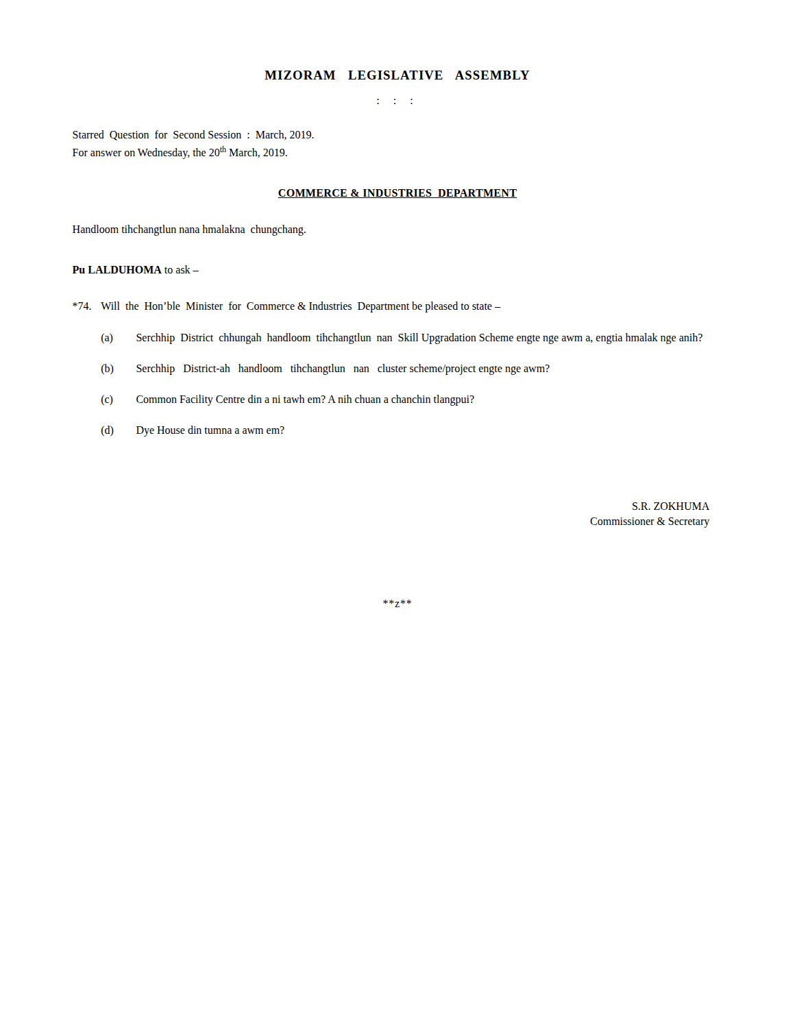MIZORAM LEGISLATIVE ASSEMBLY
: : :
Starred Question for Second Session : March, 2019.
For answer on Wednesday, the 20th March, 2019.
COMMERCE & INDUSTRIES DEPARTMENT
Handloom tihchangtlun nana hmalakna chungchang.
Pu LALDUHOMA to ask –
*74. Will the Hon’ble Minister for Commerce & Industries Department be pleased to state –
(a) Serchhip District chhungah handloom tihchangtlun nan Skill Upgradation Scheme engte nge awm a, engtia hmalak nge anih?
(b) Serchhip District-ah handloom tihchangtlun nan cluster scheme/project engte nge awm?
(c) Common Facility Centre din a ni tawh em? A nih chuan a chanchin tlangpui?
(d) Dye House din tumna a awm em?
S.R. ZOKHUMA
Commissioner & Secretary
**z**